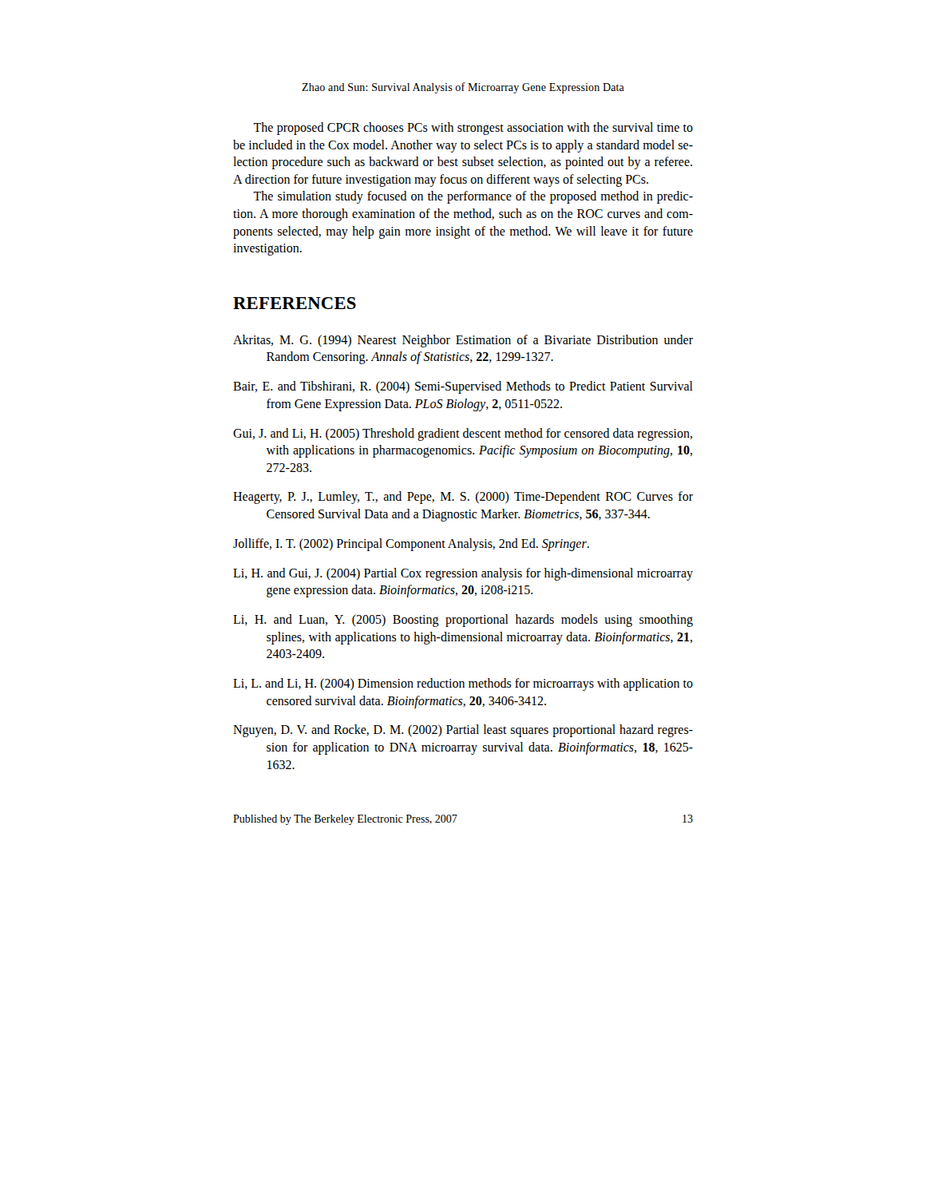Zhao and Sun: Survival Analysis of Microarray Gene Expression Data
The proposed CPCR chooses PCs with strongest association with the survival time to be included in the Cox model. Another way to select PCs is to apply a standard model selection procedure such as backward or best subset selection, as pointed out by a referee. A direction for future investigation may focus on different ways of selecting PCs.
The simulation study focused on the performance of the proposed method in prediction. A more thorough examination of the method, such as on the ROC curves and components selected, may help gain more insight of the method. We will leave it for future investigation.
REFERENCES
Akritas, M. G. (1994) Nearest Neighbor Estimation of a Bivariate Distribution under Random Censoring. Annals of Statistics, 22, 1299-1327.
Bair, E. and Tibshirani, R. (2004) Semi-Supervised Methods to Predict Patient Survival from Gene Expression Data. PLoS Biology, 2, 0511-0522.
Gui, J. and Li, H. (2005) Threshold gradient descent method for censored data regression, with applications in pharmacogenomics. Pacific Symposium on Biocomputing, 10, 272-283.
Heagerty, P. J., Lumley, T., and Pepe, M. S. (2000) Time-Dependent ROC Curves for Censored Survival Data and a Diagnostic Marker. Biometrics, 56, 337-344.
Jolliffe, I. T. (2002) Principal Component Analysis, 2nd Ed. Springer.
Li, H. and Gui, J. (2004) Partial Cox regression analysis for high-dimensional microarray gene expression data. Bioinformatics, 20, i208-i215.
Li, H. and Luan, Y. (2005) Boosting proportional hazards models using smoothing splines, with applications to high-dimensional microarray data. Bioinformatics, 21, 2403-2409.
Li, L. and Li, H. (2004) Dimension reduction methods for microarrays with application to censored survival data. Bioinformatics, 20, 3406-3412.
Nguyen, D. V. and Rocke, D. M. (2002) Partial least squares proportional hazard regression for application to DNA microarray survival data. Bioinformatics, 18, 1625-1632.
Published by The Berkeley Electronic Press, 2007
13